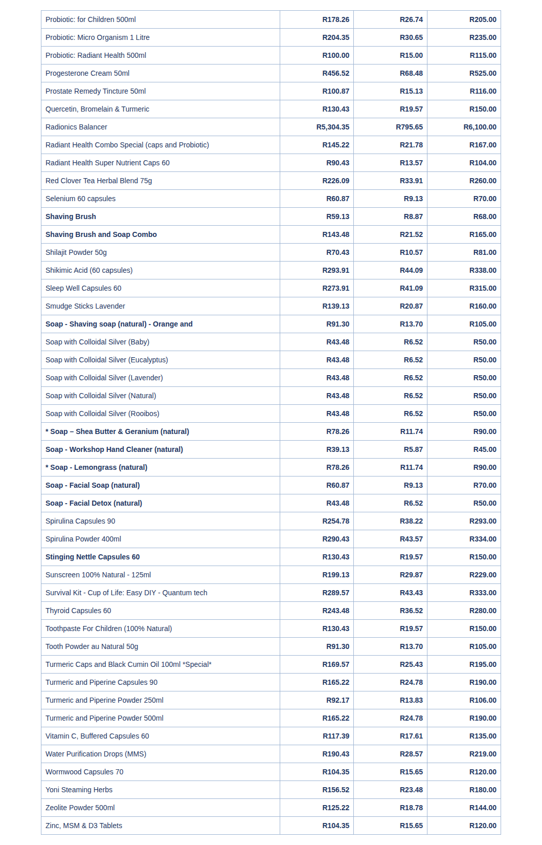| Probiotic: for Children 500ml | R178.26 | R26.74 | R205.00 |
| Probiotic: Micro Organism 1 Litre | R204.35 | R30.65 | R235.00 |
| Probiotic: Radiant Health 500ml | R100.00 | R15.00 | R115.00 |
| Progesterone Cream 50ml | R456.52 | R68.48 | R525.00 |
| Prostate Remedy Tincture 50ml | R100.87 | R15.13 | R116.00 |
| Quercetin, Bromelain & Turmeric | R130.43 | R19.57 | R150.00 |
| Radionics Balancer | R5,304.35 | R795.65 | R6,100.00 |
| Radiant Health Combo Special (caps and Probiotic) | R145.22 | R21.78 | R167.00 |
| Radiant Health Super Nutrient Caps 60 | R90.43 | R13.57 | R104.00 |
| Red Clover Tea Herbal Blend 75g | R226.09 | R33.91 | R260.00 |
| Selenium 60 capsules | R60.87 | R9.13 | R70.00 |
| Shaving Brush | R59.13 | R8.87 | R68.00 |
| Shaving Brush and Soap Combo | R143.48 | R21.52 | R165.00 |
| Shilajit Powder 50g | R70.43 | R10.57 | R81.00 |
| Shikimic Acid (60 capsules) | R293.91 | R44.09 | R338.00 |
| Sleep Well Capsules 60 | R273.91 | R41.09 | R315.00 |
| Smudge Sticks Lavender | R139.13 | R20.87 | R160.00 |
| Soap - Shaving soap (natural) - Orange and | R91.30 | R13.70 | R105.00 |
| Soap with Colloidal Silver (Baby) | R43.48 | R6.52 | R50.00 |
| Soap with Colloidal Silver (Eucalyptus) | R43.48 | R6.52 | R50.00 |
| Soap with Colloidal Silver (Lavender) | R43.48 | R6.52 | R50.00 |
| Soap with Colloidal Silver (Natural) | R43.48 | R6.52 | R50.00 |
| Soap with Colloidal Silver (Rooibos) | R43.48 | R6.52 | R50.00 |
| * Soap – Shea Butter & Geranium (natural) | R78.26 | R11.74 | R90.00 |
| Soap - Workshop Hand Cleaner (natural) | R39.13 | R5.87 | R45.00 |
| * Soap - Lemongrass (natural) | R78.26 | R11.74 | R90.00 |
| Soap - Facial Soap (natural) | R60.87 | R9.13 | R70.00 |
| Soap - Facial Detox (natural) | R43.48 | R6.52 | R50.00 |
| Spirulina Capsules 90 | R254.78 | R38.22 | R293.00 |
| Spirulina Powder 400ml | R290.43 | R43.57 | R334.00 |
| Stinging Nettle Capsules 60 | R130.43 | R19.57 | R150.00 |
| Sunscreen 100% Natural - 125ml | R199.13 | R29.87 | R229.00 |
| Survival Kit - Cup of Life: Easy DIY - Quantum tech | R289.57 | R43.43 | R333.00 |
| Thyroid Capsules 60 | R243.48 | R36.52 | R280.00 |
| Toothpaste For Children (100% Natural) | R130.43 | R19.57 | R150.00 |
| Tooth Powder au Natural 50g | R91.30 | R13.70 | R105.00 |
| Turmeric Caps and Black Cumin Oil 100ml *Special* | R169.57 | R25.43 | R195.00 |
| Turmeric and Piperine Capsules 90 | R165.22 | R24.78 | R190.00 |
| Turmeric and Piperine Powder 250ml | R92.17 | R13.83 | R106.00 |
| Turmeric and Piperine Powder 500ml | R165.22 | R24.78 | R190.00 |
| Vitamin C, Buffered Capsules 60 | R117.39 | R17.61 | R135.00 |
| Water Purification Drops (MMS) | R190.43 | R28.57 | R219.00 |
| Wormwood Capsules 70 | R104.35 | R15.65 | R120.00 |
| Yoni Steaming Herbs | R156.52 | R23.48 | R180.00 |
| Zeolite Powder 500ml | R125.22 | R18.78 | R144.00 |
| Zinc, MSM & D3 Tablets | R104.35 | R15.65 | R120.00 |